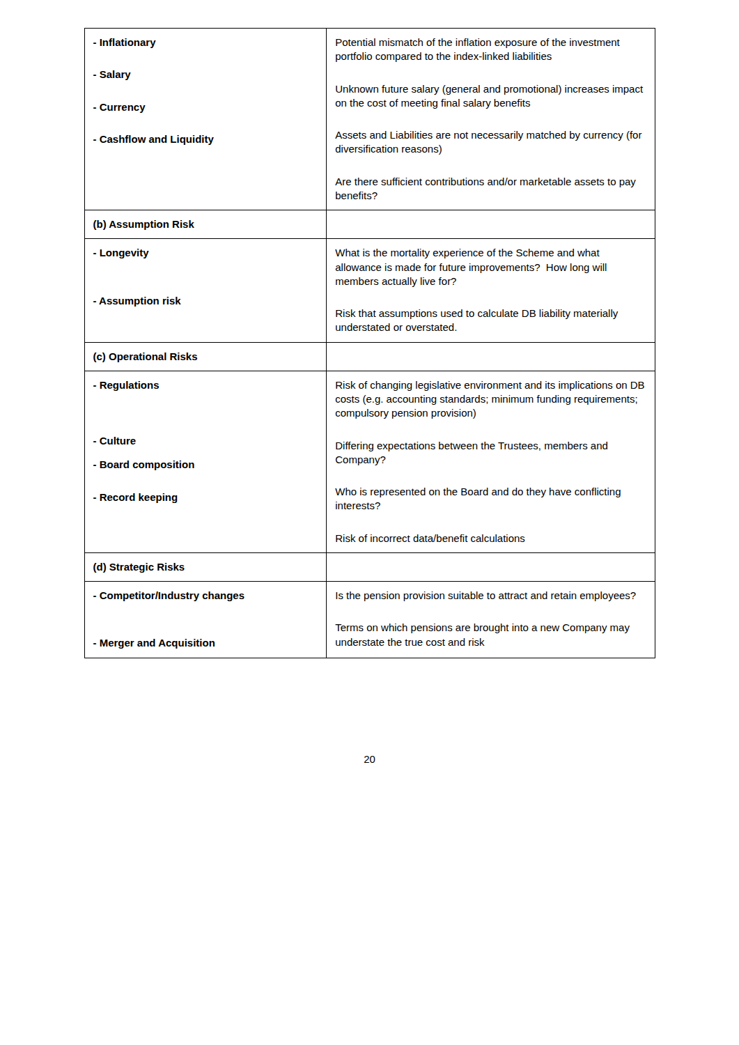| - Inflationary - Salary - Currency - Cashflow and Liquidity | Potential mismatch of the inflation exposure of the investment portfolio compared to the index-linked liabilities Unknown future salary (general and promotional) increases impact on the cost of meeting final salary benefits Assets and Liabilities are not necessarily matched by currency (for diversification reasons) Are there sufficient contributions and/or marketable assets to pay benefits? |
| (b) Assumption Risk | |
| - Longevity - Assumption risk | What is the mortality experience of the Scheme and what allowance is made for future improvements? How long will members actually live for? Risk that assumptions used to calculate DB liability materially understated or overstated. |
| (c) Operational Risks | |
| - Regulations - Culture - Board composition - Record keeping | Risk of changing legislative environment and its implications on DB costs (e.g. accounting standards; minimum funding requirements; compulsory pension provision) Differing expectations between the Trustees, members and Company? Who is represented on the Board and do they have conflicting interests? Risk of incorrect data/benefit calculations |
| (d) Strategic Risks | |
| - Competitor/Industry changes - Merger and Acquisition | Is the pension provision suitable to attract and retain employees? Terms on which pensions are brought into a new Company may understate the true cost and risk |
20